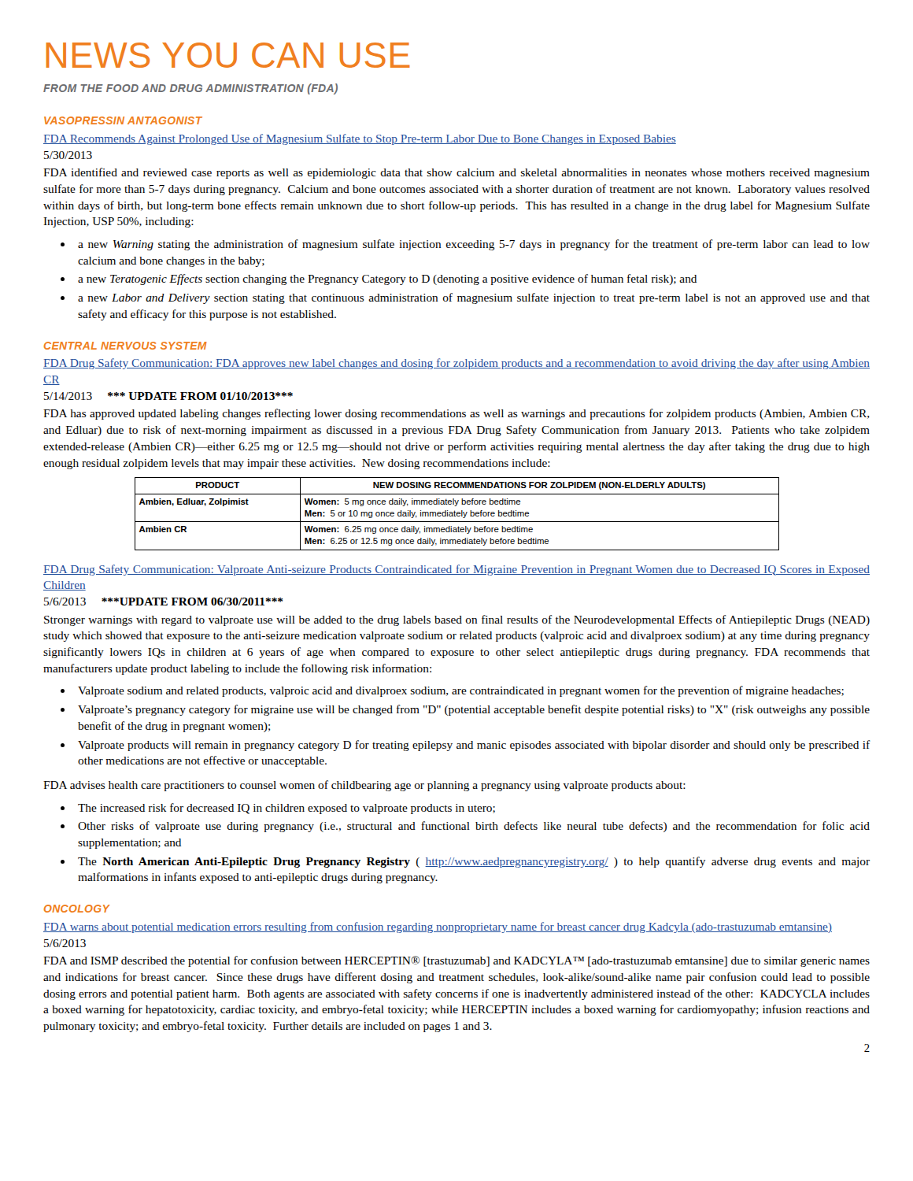NEWS YOU CAN USE
FROM THE FOOD AND DRUG ADMINISTRATION (FDA)
VASOPRESSIN ANTAGONIST
FDA Recommends Against Prolonged Use of Magnesium Sulfate to Stop Pre-term Labor Due to Bone Changes in Exposed Babies
5/30/2013
FDA identified and reviewed case reports as well as epidemiologic data that show calcium and skeletal abnormalities in neonates whose mothers received magnesium sulfate for more than 5-7 days during pregnancy. Calcium and bone outcomes associated with a shorter duration of treatment are not known. Laboratory values resolved within days of birth, but long-term bone effects remain unknown due to short follow-up periods. This has resulted in a change in the drug label for Magnesium Sulfate Injection, USP 50%, including:
a new Warning stating the administration of magnesium sulfate injection exceeding 5-7 days in pregnancy for the treatment of pre-term labor can lead to low calcium and bone changes in the baby;
a new Teratogenic Effects section changing the Pregnancy Category to D (denoting a positive evidence of human fetal risk); and
a new Labor and Delivery section stating that continuous administration of magnesium sulfate injection to treat pre-term label is not an approved use and that safety and efficacy for this purpose is not established.
CENTRAL NERVOUS SYSTEM
FDA Drug Safety Communication: FDA approves new label changes and dosing for zolpidem products and a recommendation to avoid driving the day after using Ambien CR
5/14/2013 *** UPDATE FROM 01/10/2013***
FDA has approved updated labeling changes reflecting lower dosing recommendations as well as warnings and precautions for zolpidem products (Ambien, Ambien CR, and Edluar) due to risk of next-morning impairment as discussed in a previous FDA Drug Safety Communication from January 2013. Patients who take zolpidem extended-release (Ambien CR)—either 6.25 mg or 12.5 mg—should not drive or perform activities requiring mental alertness the day after taking the drug due to high enough residual zolpidem levels that may impair these activities. New dosing recommendations include:
| PRODUCT | NEW DOSING RECOMMENDATIONS FOR ZOLPIDEM (NON-ELDERLY ADULTS) |
| --- | --- |
| Ambien, Edluar, Zolpimist | Women: 5 mg once daily, immediately before bedtime Men: 5 or 10 mg once daily, immediately before bedtime |
| Ambien CR | Women: 6.25 mg once daily, immediately before bedtime Men: 6.25 or 12.5 mg once daily, immediately before bedtime |
FDA Drug Safety Communication: Valproate Anti-seizure Products Contraindicated for Migraine Prevention in Pregnant Women due to Decreased IQ Scores in Exposed Children
5/6/2013 ***UPDATE FROM 06/30/2011***
Stronger warnings with regard to valproate use will be added to the drug labels based on final results of the Neurodevelopmental Effects of Antiepileptic Drugs (NEAD) study which showed that exposure to the anti-seizure medication valproate sodium or related products (valproic acid and divalproex sodium) at any time during pregnancy significantly lowers IQs in children at 6 years of age when compared to exposure to other select antiepileptic drugs during pregnancy. FDA recommends that manufacturers update product labeling to include the following risk information:
Valproate sodium and related products, valproic acid and divalproex sodium, are contraindicated in pregnant women for the prevention of migraine headaches;
Valproate’s pregnancy category for migraine use will be changed from "D" (potential acceptable benefit despite potential risks) to "X" (risk outweighs any possible benefit of the drug in pregnant women);
Valproate products will remain in pregnancy category D for treating epilepsy and manic episodes associated with bipolar disorder and should only be prescribed if other medications are not effective or unacceptable.
FDA advises health care practitioners to counsel women of childbearing age or planning a pregnancy using valproate products about:
The increased risk for decreased IQ in children exposed to valproate products in utero;
Other risks of valproate use during pregnancy (i.e., structural and functional birth defects like neural tube defects) and the recommendation for folic acid supplementation; and
The North American Anti-Epileptic Drug Pregnancy Registry ( http://www.aedpregnancyregistry.org/ ) to help quantify adverse drug events and major malformations in infants exposed to anti-epileptic drugs during pregnancy.
ONCOLOGY
FDA warns about potential medication errors resulting from confusion regarding nonproprietary name for breast cancer drug Kadcyla (ado-trastuzumab emtansine)
5/6/2013
FDA and ISMP described the potential for confusion between HERCEPTIN® [trastuzumab] and KADCYLA™ [ado-trastuzumab emtansine] due to similar generic names and indications for breast cancer. Since these drugs have different dosing and treatment schedules, look-alike/sound-alike name pair confusion could lead to possible dosing errors and potential patient harm. Both agents are associated with safety concerns if one is inadvertently administered instead of the other: KADCYCLA includes a boxed warning for hepatotoxicity, cardiac toxicity, and embryo-fetal toxicity; while HERCEPTIN includes a boxed warning for cardiomyopathy; infusion reactions and pulmonary toxicity; and embryo-fetal toxicity. Further details are included on pages 1 and 3.
2